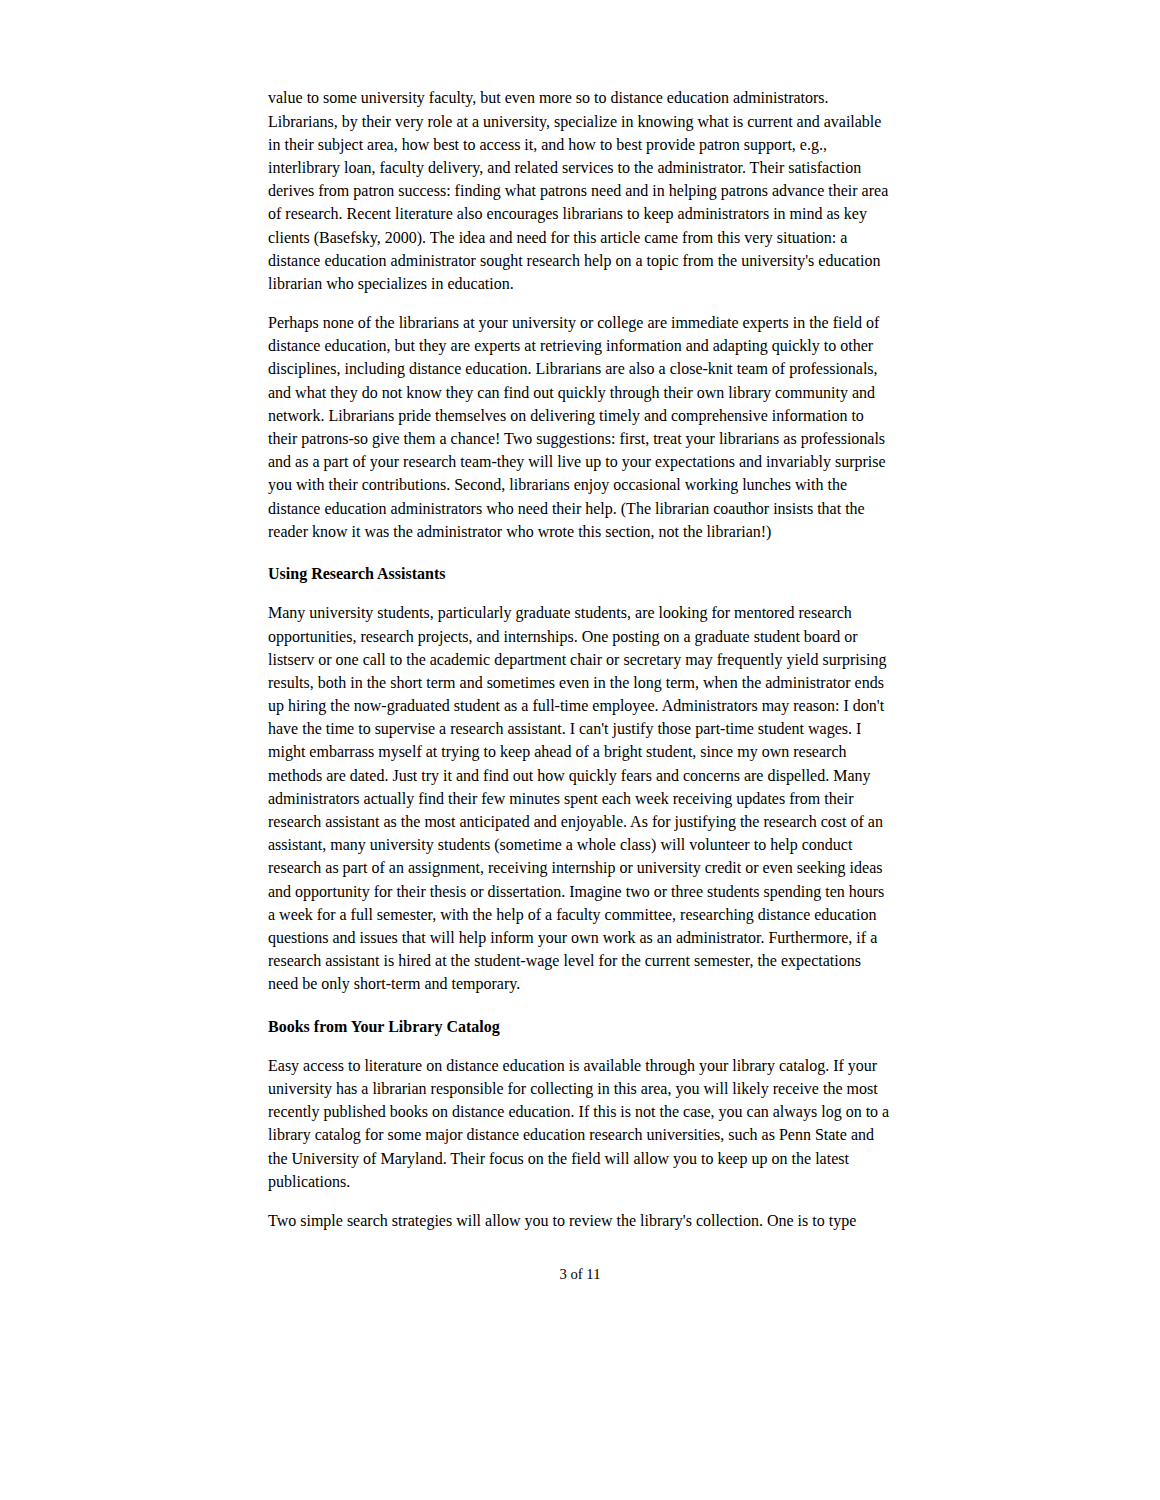value to some university faculty, but even more so to distance education administrators. Librarians, by their very role at a university, specialize in knowing what is current and available in their subject area, how best to access it, and how to best provide patron support, e.g., interlibrary loan, faculty delivery, and related services to the administrator. Their satisfaction derives from patron success: finding what patrons need and in helping patrons advance their area of research. Recent literature also encourages librarians to keep administrators in mind as key clients (Basefsky, 2000). The idea and need for this article came from this very situation: a distance education administrator sought research help on a topic from the university's education librarian who specializes in education.
Perhaps none of the librarians at your university or college are immediate experts in the field of distance education, but they are experts at retrieving information and adapting quickly to other disciplines, including distance education. Librarians are also a close-knit team of professionals, and what they do not know they can find out quickly through their own library community and network. Librarians pride themselves on delivering timely and comprehensive information to their patrons-so give them a chance! Two suggestions: first, treat your librarians as professionals and as a part of your research team-they will live up to your expectations and invariably surprise you with their contributions. Second, librarians enjoy occasional working lunches with the distance education administrators who need their help. (The librarian coauthor insists that the reader know it was the administrator who wrote this section, not the librarian!)
Using Research Assistants
Many university students, particularly graduate students, are looking for mentored research opportunities, research projects, and internships. One posting on a graduate student board or listserv or one call to the academic department chair or secretary may frequently yield surprising results, both in the short term and sometimes even in the long term, when the administrator ends up hiring the now-graduated student as a full-time employee. Administrators may reason: I don't have the time to supervise a research assistant. I can't justify those part-time student wages. I might embarrass myself at trying to keep ahead of a bright student, since my own research methods are dated. Just try it and find out how quickly fears and concerns are dispelled. Many administrators actually find their few minutes spent each week receiving updates from their research assistant as the most anticipated and enjoyable. As for justifying the research cost of an assistant, many university students (sometime a whole class) will volunteer to help conduct research as part of an assignment, receiving internship or university credit or even seeking ideas and opportunity for their thesis or dissertation. Imagine two or three students spending ten hours a week for a full semester, with the help of a faculty committee, researching distance education questions and issues that will help inform your own work as an administrator. Furthermore, if a research assistant is hired at the student-wage level for the current semester, the expectations need be only short-term and temporary.
Books from Your Library Catalog
Easy access to literature on distance education is available through your library catalog. If your university has a librarian responsible for collecting in this area, you will likely receive the most recently published books on distance education. If this is not the case, you can always log on to a library catalog for some major distance education research universities, such as Penn State and the University of Maryland. Their focus on the field will allow you to keep up on the latest publications.
Two simple search strategies will allow you to review the library's collection. One is to type
3 of 11